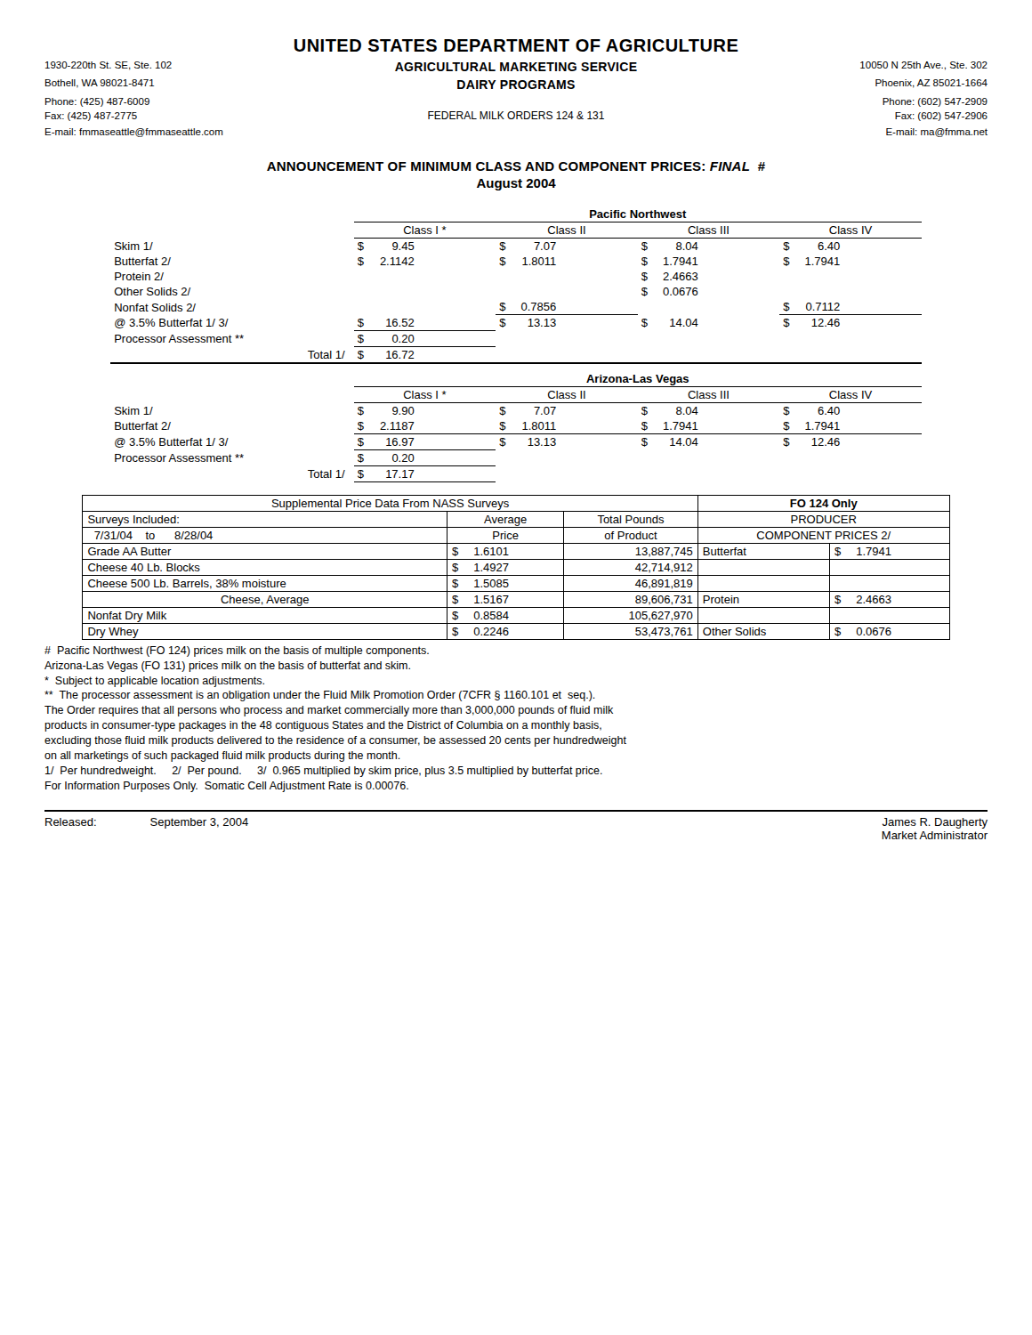UNITED STATES DEPARTMENT OF AGRICULTURE
| 1930-220th St. SE, Ste. 102 | AGRICULTURAL MARKETING SERVICE | 10050 N 25th Ave., Ste. 302 |
| Bothell, WA 98021-8471 | DAIRY PROGRAMS | Phoenix, AZ 85021-1664 |
| Phone: (425) 487-6009 | | Phone: (602) 547-2909 |
| Fax: (425) 487-2775 | FEDERAL MILK ORDERS 124 & 131 | Fax: (602) 547-2906 |
| E-mail: fmmaseattle@fmmaseattle.com | | E-mail: ma@fmma.net |
ANNOUNCEMENT OF MINIMUM CLASS AND COMPONENT PRICES: FINAL #
August 2004
| | Pacific Northwest |
| | Class I * | Class II | Class III | Class IV |
| Skim 1/ | $ 9.45 | $ 7.07 | $ 8.04 | $ 6.40 |
| Butterfat 2/ | $ 2.1142 | $ 1.8011 | $ 1.7941 | $ 1.7941 |
| Protein 2/ | | | $ 2.4663 | |
| Other Solids 2/ | | | $ 0.0676 | |
| Nonfat Solids 2/ | | $ 0.7856 | | $ 0.7112 |
| @ 3.5% Butterfat 1/ 3/ | $ 16.52 | $ 13.13 | $ 14.04 | $ 12.46 |
| Processor Assessment ** | $ 0.20 | | | |
| Total 1/ | $ 16.72 | | | |
| | Arizona-Las Vegas |
| | Class I * | Class II | Class III | Class IV |
| Skim 1/ | $ 9.90 | $ 7.07 | $ 8.04 | $ 6.40 |
| Butterfat 2/ | $ 2.1187 | $ 1.8011 | $ 1.7941 | $ 1.7941 |
| @ 3.5% Butterfat 1/ 3/ | $ 16.97 | $ 13.13 | $ 14.04 | $ 12.46 |
| Processor Assessment ** | $ 0.20 | | | |
| Total 1/ | $ 17.17 | | | |
| Supplemental Price Data From NASS Surveys | FO 124 Only |
| Surveys Included: | Average | Total Pounds | PRODUCER |
| 7/31/04 to 8/28/04 | Price | of Product | COMPONENT PRICES 2/ |
| Grade AA Butter | $ 1.6101 | 13,887,745 | Butterfat | $ 1.7941 |
| Cheese 40 Lb. Blocks | $ 1.4927 | 42,714,912 | | |
| Cheese 500 Lb. Barrels, 38% moisture | $ 1.5085 | 46,891,819 | | |
| Cheese, Average | $ 1.5167 | 89,606,731 | Protein | $ 2.4663 |
| Nonfat Dry Milk | $ 0.8584 | 105,627,970 | | |
| Dry Whey | $ 0.2246 | 53,473,761 | Other Solids | $ 0.0676 |
# Pacific Northwest (FO 124) prices milk on the basis of multiple components.
Arizona-Las Vegas (FO 131) prices milk on the basis of butterfat and skim.
* Subject to applicable location adjustments.
** The processor assessment is an obligation under the Fluid Milk Promotion Order (7CFR § 1160.101 et seq.).
The Order requires that all persons who process and market commercially more than 3,000,000 pounds of fluid milk
products in consumer-type packages in the 48 contiguous States and the District of Columbia on a monthly basis,
excluding those fluid milk products delivered to the residence of a consumer, be assessed 20 cents per hundredweight
on all marketings of such packaged fluid milk products during the month.
1/ Per hundredweight. 2/ Per pound. 3/ 0.965 multiplied by skim price, plus 3.5 multiplied by butterfat price.
For Information Purposes Only. Somatic Cell Adjustment Rate is 0.00076.
| Released: September 3, 2004 | James R. Daugherty |
| | Market Administrator |